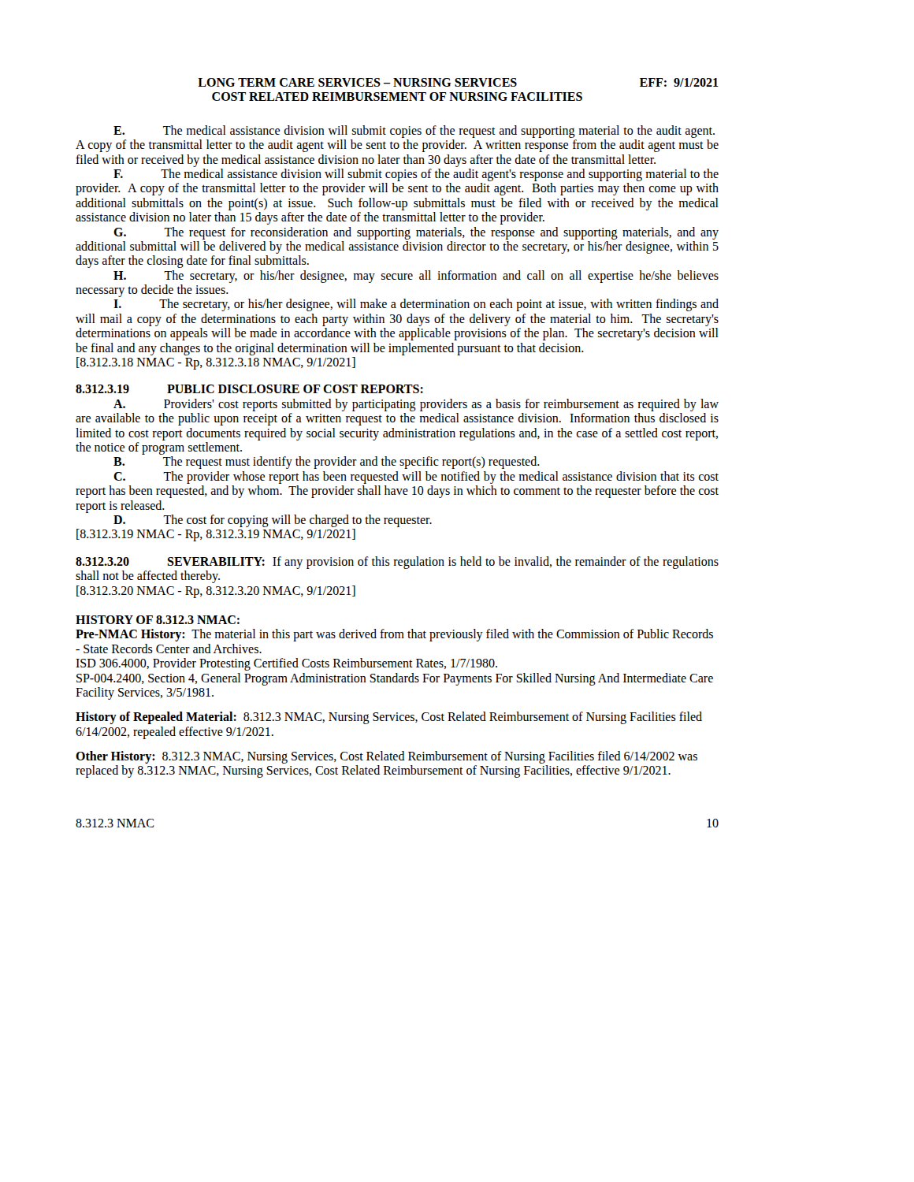EFF: 9/1/2021 LONG TERM CARE SERVICES – NURSING SERVICES COST RELATED REIMBURSEMENT OF NURSING FACILITIES
E. The medical assistance division will submit copies of the request and supporting material to the audit agent. A copy of the transmittal letter to the audit agent will be sent to the provider. A written response from the audit agent must be filed with or received by the medical assistance division no later than 30 days after the date of the transmittal letter.
F. The medical assistance division will submit copies of the audit agent's response and supporting material to the provider. A copy of the transmittal letter to the provider will be sent to the audit agent. Both parties may then come up with additional submittals on the point(s) at issue. Such follow-up submittals must be filed with or received by the medical assistance division no later than 15 days after the date of the transmittal letter to the provider.
G. The request for reconsideration and supporting materials, the response and supporting materials, and any additional submittal will be delivered by the medical assistance division director to the secretary, or his/her designee, within 5 days after the closing date for final submittals.
H. The secretary, or his/her designee, may secure all information and call on all expertise he/she believes necessary to decide the issues.
I. The secretary, or his/her designee, will make a determination on each point at issue, with written findings and will mail a copy of the determinations to each party within 30 days of the delivery of the material to him. The secretary's determinations on appeals will be made in accordance with the applicable provisions of the plan. The secretary's decision will be final and any changes to the original determination will be implemented pursuant to that decision.
[8.312.3.18 NMAC - Rp, 8.312.3.18 NMAC, 9/1/2021]
8.312.3.19 PUBLIC DISCLOSURE OF COST REPORTS:
A. Providers' cost reports submitted by participating providers as a basis for reimbursement as required by law are available to the public upon receipt of a written request to the medical assistance division. Information thus disclosed is limited to cost report documents required by social security administration regulations and, in the case of a settled cost report, the notice of program settlement.
B. The request must identify the provider and the specific report(s) requested.
C. The provider whose report has been requested will be notified by the medical assistance division that its cost report has been requested, and by whom. The provider shall have 10 days in which to comment to the requester before the cost report is released.
D. The cost for copying will be charged to the requester.
[8.312.3.19 NMAC - Rp, 8.312.3.19 NMAC, 9/1/2021]
8.312.3.20 SEVERABILITY: If any provision of this regulation is held to be invalid, the remainder of the regulations shall not be affected thereby.
[8.312.3.20 NMAC - Rp, 8.312.3.20 NMAC, 9/1/2021]
HISTORY OF 8.312.3 NMAC:
Pre-NMAC History: The material in this part was derived from that previously filed with the Commission of Public Records - State Records Center and Archives.
ISD 306.4000, Provider Protesting Certified Costs Reimbursement Rates, 1/7/1980.
SP-004.2400, Section 4, General Program Administration Standards For Payments For Skilled Nursing And Intermediate Care Facility Services, 3/5/1981.
History of Repealed Material: 8.312.3 NMAC, Nursing Services, Cost Related Reimbursement of Nursing Facilities filed 6/14/2002, repealed effective 9/1/2021.
Other History: 8.312.3 NMAC, Nursing Services, Cost Related Reimbursement of Nursing Facilities filed 6/14/2002 was replaced by 8.312.3 NMAC, Nursing Services, Cost Related Reimbursement of Nursing Facilities, effective 9/1/2021.
8.312.3 NMAC 10